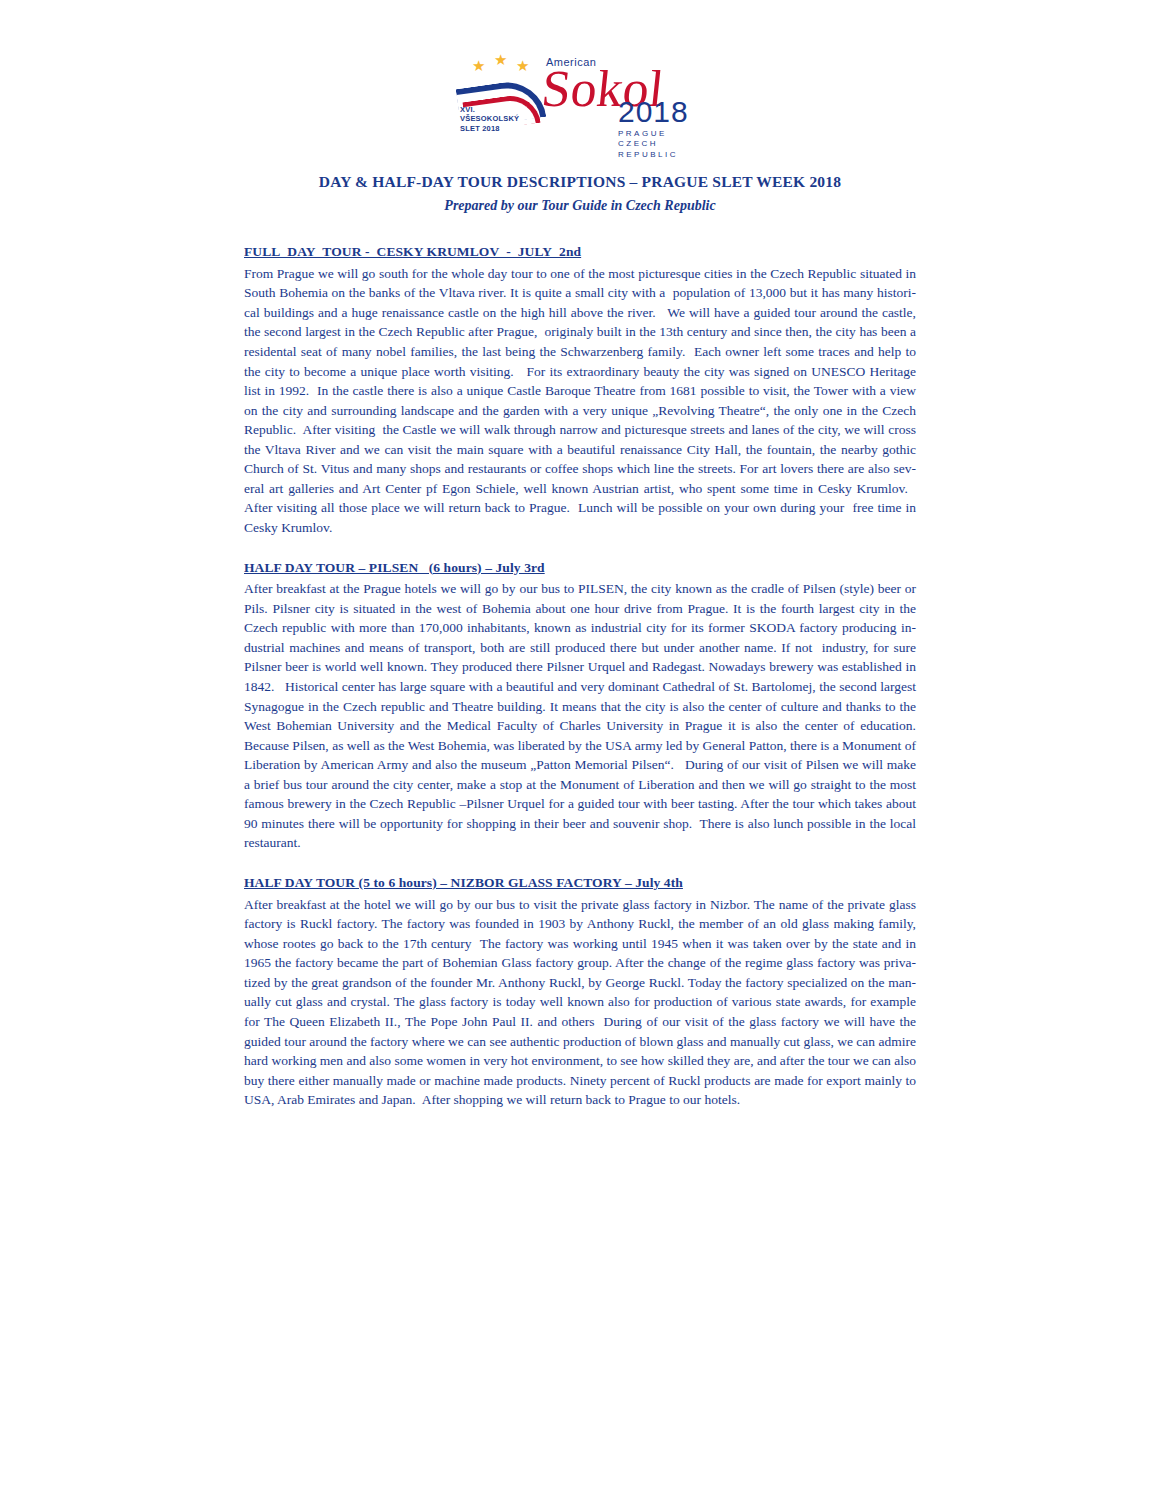★ ★ ★ XVI.
VŠESOKOLSKÝ
SLET 2018 American Sokol 2018 PRAGUE
CZECH REPUBLIC
DAY & HALF-DAY TOUR DESCRIPTIONS – PRAGUE SLET WEEK 2018
Prepared by our Tour Guide in Czech Republic
FULL DAY TOUR - CESKY KRUMLOV - JULY 2nd
From Prague we will go south for the whole day tour to one of the most picturesque cities in the Czech Republic situated in South Bohemia on the banks of the Vltava river. It is quite a small city with a population of 13,000 but it has many historical buildings and a huge renaissance castle on the high hill above the river. We will have a guided tour around the castle, the second largest in the Czech Republic after Prague, originaly built in the 13th century and since then, the city has been a residental seat of many nobel families, the last being the Schwarzenberg family. Each owner left some traces and help to the city to become a unique place worth visiting. For its extraordinary beauty the city was signed on UNESCO Heritage list in 1992. In the castle there is also a unique Castle Baroque Theatre from 1681 possible to visit, the Tower with a view on the city and surrounding landscape and the garden with a very unique „Revolving Theatre“, the only one in the Czech Republic. After visiting the Castle we will walk through narrow and picturesque streets and lanes of the city, we will cross the Vltava River and we can visit the main square with a beautiful renaissance City Hall, the fountain, the nearby gothic Church of St. Vitus and many shops and restaurants or coffee shops which line the streets. For art lovers there are also several art galleries and Art Center pf Egon Schiele, well known Austrian artist, who spent some time in Cesky Krumlov. After visiting all those place we will return back to Prague. Lunch will be possible on your own during your free time in Cesky Krumlov.
HALF DAY TOUR – PILSEN (6 hours) – July 3rd
After breakfast at the Prague hotels we will go by our bus to PILSEN, the city known as the cradle of Pilsen (style) beer or Pils. Pilsner city is situated in the west of Bohemia about one hour drive from Prague. It is the fourth largest city in the Czech republic with more than 170,000 inhabitants, known as industrial city for its former SKODA factory producing industrial machines and means of transport, both are still produced there but under another name. If not industry, for sure Pilsner beer is world well known. They produced there Pilsner Urquel and Radegast. Nowadays brewery was established in 1842. Historical center has large square with a beautiful and very dominant Cathedral of St. Bartolomej, the second largest Synagogue in the Czech republic and Theatre building. It means that the city is also the center of culture and thanks to the West Bohemian University and the Medical Faculty of Charles University in Prague it is also the center of education. Because Pilsen, as well as the West Bohemia, was liberated by the USA army led by General Patton, there is a Monument of Liberation by American Army and also the museum „Patton Memorial Pilsen“. During of our visit of Pilsen we will make a brief bus tour around the city center, make a stop at the Monument of Liberation and then we will go straight to the most famous brewery in the Czech Republic –Pilsner Urquel for a guided tour with beer tasting. After the tour which takes about 90 minutes there will be opportunity for shopping in their beer and souvenir shop. There is also lunch possible in the local restaurant.
HALF DAY TOUR (5 to 6 hours) – NIZBOR GLASS FACTORY – July 4th
After breakfast at the hotel we will go by our bus to visit the private glass factory in Nizbor. The name of the private glass factory is Ruckl factory. The factory was founded in 1903 by Anthony Ruckl, the member of an old glass making family, whose rootes go back to the 17th century The factory was working until 1945 when it was taken over by the state and in 1965 the factory became the part of Bohemian Glass factory group. After the change of the regime glass factory was privatized by the great grandson of the founder Mr. Anthony Ruckl, by George Ruckl. Today the factory specialized on the manually cut glass and crystal. The glass factory is today well known also for production of various state awards, for example for The Queen Elizabeth II., The Pope John Paul II. and others During of our visit of the glass factory we will have the guided tour around the factory where we can see authentic production of blown glass and manually cut glass, we can admire hard working men and also some women in very hot environment, to see how skilled they are, and after the tour we can also buy there either manually made or machine made products. Ninety percent of Ruckl products are made for export mainly to USA, Arab Emirates and Japan. After shopping we will return back to Prague to our hotels.